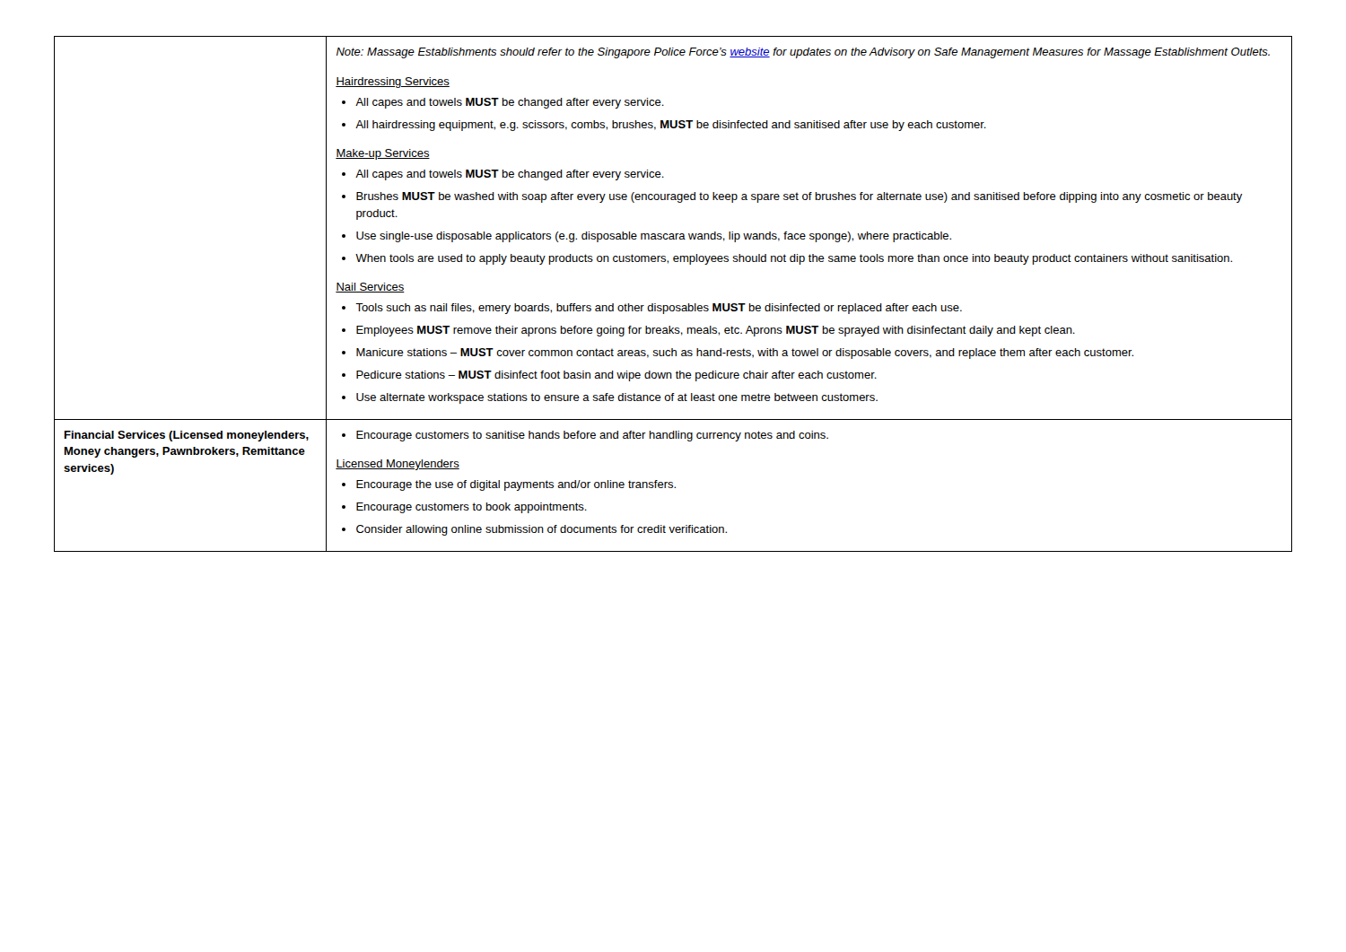| | Note: Massage Establishments should refer to the Singapore Police Force’s website for updates on the Advisory on Safe Management Measures for Massage Establishment Outlets. Hairdressing Services All capes and towels MUST be changed after every service. All hairdressing equipment, e.g. scissors, combs, brushes, MUST be disinfected and sanitised after use by each customer. Make-up Services All capes and towels MUST be changed after every service. Brushes MUST be washed with soap after every use (encouraged to keep a spare set of brushes for alternate use) and sanitised before dipping into any cosmetic or beauty product. Use single-use disposable applicators (e.g. disposable mascara wands, lip wands, face sponge), where practicable. When tools are used to apply beauty products on customers, employees should not dip the same tools more than once into beauty product containers without sanitisation. Nail Services Tools such as nail files, emery boards, buffers and other disposables MUST be disinfected or replaced after each use. Employees MUST remove their aprons before going for breaks, meals, etc. Aprons MUST be sprayed with disinfectant daily and kept clean. Manicure stations – MUST cover common contact areas, such as hand-rests, with a towel or disposable covers, and replace them after each customer. Pedicure stations – MUST disinfect foot basin and wipe down the pedicure chair after each customer. Use alternate workspace stations to ensure a safe distance of at least one metre between customers. |
| Financial Services (Licensed moneylenders, Money changers, Pawnbrokers, Remittance services) | Encourage customers to sanitise hands before and after handling currency notes and coins. Licensed Moneylenders Encourage the use of digital payments and/or online transfers. Encourage customers to book appointments. Consider allowing online submission of documents for credit verification. |